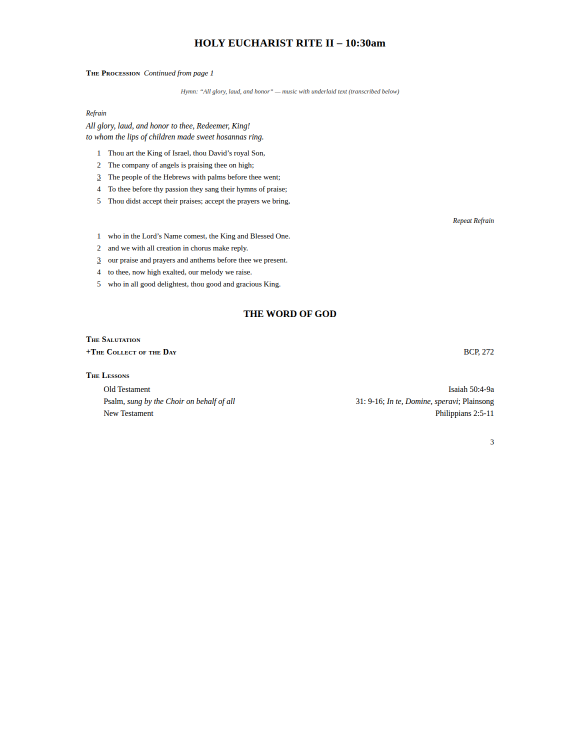HOLY EUCHARIST RITE II – 10:30am
The Procession Continued from page 1
Hymn: “All glory, laud, and honor” — music with underlaid text (transcribed below)
Refrain
All glory, laud, and honor to thee, Redeemer, King!
to whom the lips of children made sweet hosannas ring.
| 1 | Thou art the King of Israel, thou David’s royal Son, |
| 2 | The company of angels is praising thee on high; |
| 3 | The people of the Hebrews with palms before thee went; |
| 4 | To thee before thy passion they sang their hymns of praise; |
| 5 | Thou didst accept their praises; accept the prayers we bring, |
Repeat Refrain
| 1 | who in the Lord’s Name comest, the King and Blessed One. |
| 2 | and we with all creation in chorus make reply. |
| 3 | our praise and prayers and anthems before thee we present. |
| 4 | to thee, now high exalted, our melody we raise. |
| 5 | who in all good delightest, thou good and gracious King. |
THE WORD OF GOD
The Salutation
+The Collect of the Day
BCP, 272
The Lessons
Old Testament
Isaiah 50:4-9a
Psalm, sung by the Choir on behalf of all
31: 9-16; In te, Domine, speravi; Plainsong
New Testament
Philippians 2:5-11
3